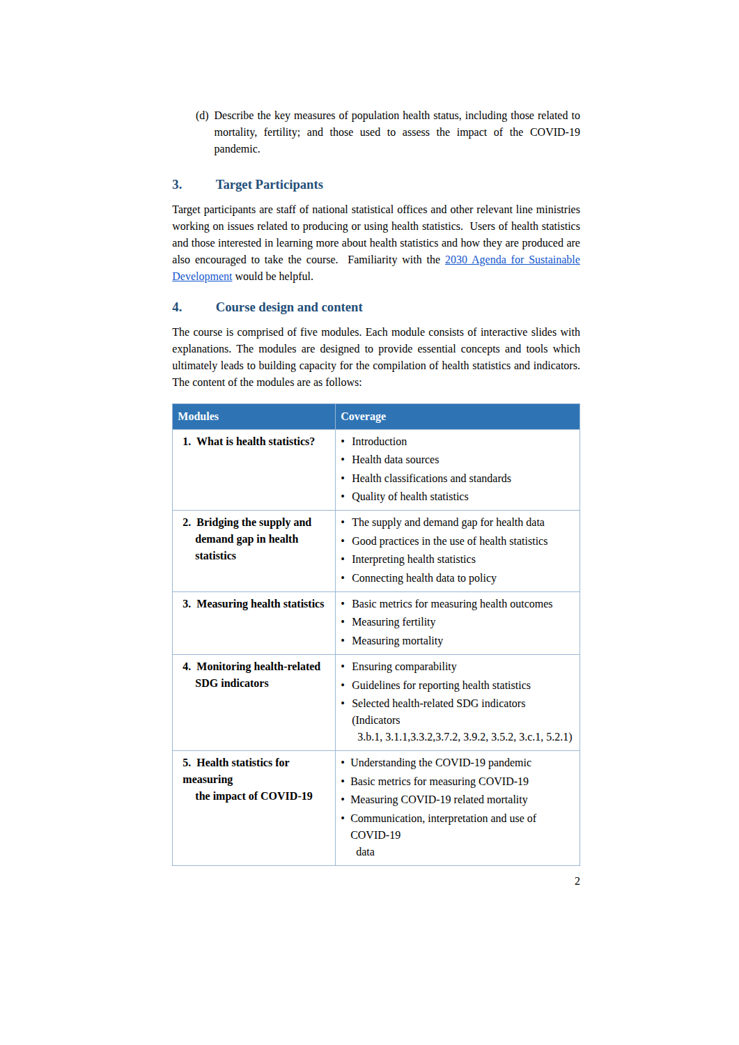(d) Describe the key measures of population health status, including those related to mortality, fertility; and those used to assess the impact of the COVID-19 pandemic.
3. Target Participants
Target participants are staff of national statistical offices and other relevant line ministries working on issues related to producing or using health statistics. Users of health statistics and those interested in learning more about health statistics and how they are produced are also encouraged to take the course. Familiarity with the 2030 Agenda for Sustainable Development would be helpful.
4. Course design and content
The course is comprised of five modules. Each module consists of interactive slides with explanations. The modules are designed to provide essential concepts and tools which ultimately leads to building capacity for the compilation of health statistics and indicators. The content of the modules are as follows:
| Modules | Coverage |
| --- | --- |
| 1. What is health statistics? | Introduction Health data sources Health classifications and standards Quality of health statistics |
| 2. Bridging the supply and demand gap in health statistics | The supply and demand gap for health data Good practices in the use of health statistics Interpreting health statistics Connecting health data to policy |
| 3. Measuring health statistics | Basic metrics for measuring health outcomes Measuring fertility Measuring mortality |
| 4. Monitoring health-related SDG indicators | Ensuring comparability Guidelines for reporting health statistics Selected health-related SDG indicators (Indicators 3.b.1, 3.1.1,3.3.2,3.7.2, 3.9.2, 3.5.2, 3.c.1, 5.2.1) |
| 5. Health statistics for measuring the impact of COVID-19 | Understanding the COVID-19 pandemic Basic metrics for measuring COVID-19 Measuring COVID-19 related mortality Communication, interpretation and use of COVID-19 data |
2